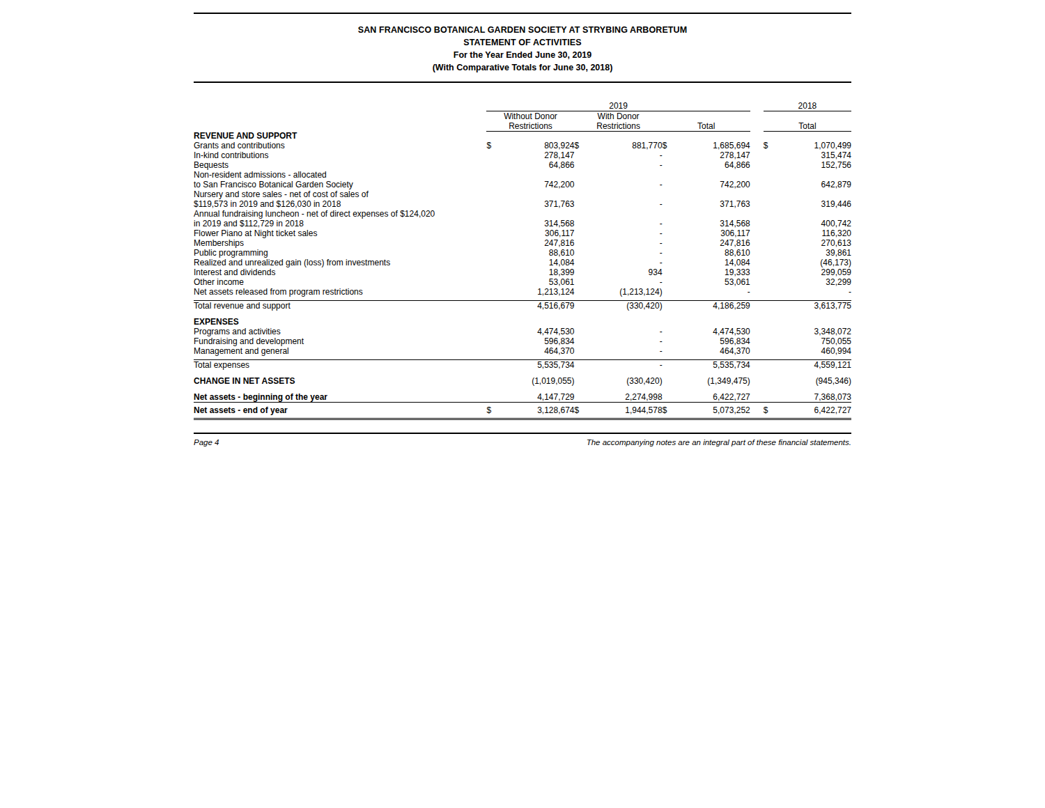San Francisco Botanical Garden Society at Strybing Arboretum
STATEMENT OF ACTIVITIES
For the Year Ended June 30, 2019
(With Comparative Totals for June 30, 2018)
| | 2019 | | 2018 |
| | Without Donor | With Donor | | | |
| | Restrictions | Restrictions | Total | | Total |
| REVENUE AND SUPPORT | |
| Grants and contributions | $ | 803,924 | $ | 881,770 | $ | 1,685,694 | | $ | 1,070,499 |
| In-kind contributions | | 278,147 | | - | | 278,147 | | | 315,474 |
| Bequests | | 64,866 | | - | | 64,866 | | | 152,756 |
| Non-resident admissions - allocated | |
| to San Francisco Botanical Garden Society | | 742,200 | | - | | 742,200 | | | 642,879 |
| Nursery and store sales - net of cost of sales of | |
| $119,573 in 2019 and $126,030 in 2018 | | 371,763 | | - | | 371,763 | | | 319,446 |
| Annual fundraising luncheon - net of direct expenses of $124,020 | |
| in 2019 and $112,729 in 2018 | | 314,568 | | - | | 314,568 | | | 400,742 |
| Flower Piano at Night ticket sales | | 306,117 | | - | | 306,117 | | | 116,320 |
| Memberships | | 247,816 | | - | | 247,816 | | | 270,613 |
| Public programming | | 88,610 | | - | | 88,610 | | | 39,861 |
| Realized and unrealized gain (loss) from investments | | 14,084 | | - | | 14,084 | | | (46,173) |
| Interest and dividends | | 18,399 | | 934 | | 19,333 | | | 299,059 |
| Other income | | 53,061 | | - | | 53,061 | | | 32,299 |
| Net assets released from program restrictions | | 1,213,124 | | (1,213,124) | | - | | | - |
| Total revenue and support | | 4,516,679 | | (330,420) | | 4,186,259 | | | 3,613,775 |
| EXPENSES | |
| Programs and activities | | 4,474,530 | | - | | 4,474,530 | | | 3,348,072 |
| Fundraising and development | | 596,834 | | - | | 596,834 | | | 750,055 |
| Management and general | | 464,370 | | - | | 464,370 | | | 460,994 |
| Total expenses | | 5,535,734 | | - | | 5,535,734 | | | 4,559,121 |
| CHANGE IN NET ASSETS | | (1,019,055) | | (330,420) | | (1,349,475) | | | (945,346) |
| Net assets - beginning of the year | | 4,147,729 | | 2,274,998 | | 6,422,727 | | | 7,368,073 |
| Net assets - end of year | $ | 3,128,674 | $ | 1,944,578 | $ | 5,073,252 | | $ | 6,422,727 |
Page 4
The accompanying notes are an integral part of these financial statements.